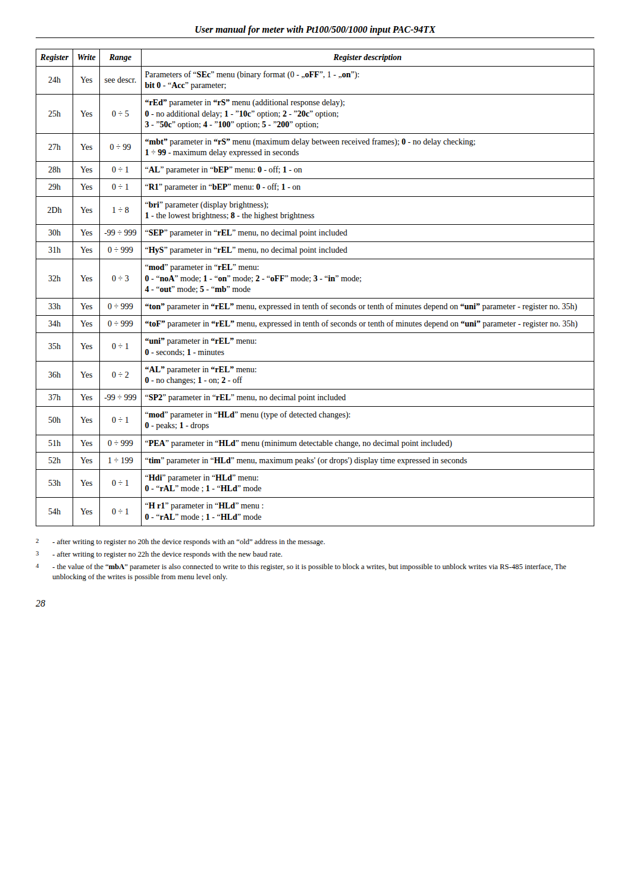User manual for meter with Pt100/500/1000 input PAC-94TX
| Register | Write | Range | Register description |
| --- | --- | --- | --- |
| 24h | Yes | see descr. | Parameters of “ SEc ” menu (binary format (0 - „ oFF ”, 1 - „ on ”): bit 0 - “ Acc ” parameter; |
| 25h | Yes | 0 ÷ 5 | “rEd” parameter in “rS” menu (additional response delay); 0 - no additional delay; 1 - ” 10c ” option; 2 - ” 20c ” option; 3 - ” 50c ” option; 4 - ” 100 ” option; 5 - ” 200 ” option; |
| 27h | Yes | 0 ÷ 99 | “mbt” parameter in “rS” menu (maximum delay between received frames); 0 - no delay checking; 1 ÷ 99 - maximum delay expressed in seconds |
| 28h | Yes | 0 ÷ 1 | “ AL ” parameter in “ bEP ” menu: 0 - off; 1 - on |
| 29h | Yes | 0 ÷ 1 | “ R1 ” parameter in “ bEP ” menu: 0 - off; 1 - on |
| 2Dh | Yes | 1 ÷ 8 | “ bri ” parameter (display brightness); 1 - the lowest brightness; 8 - the highest brightness |
| 30h | Yes | -99 ÷ 999 | “ SEP ” parameter in “ rEL ” menu, no decimal point included |
| 31h | Yes | 0 ÷ 999 | “ HyS ” parameter in “ rEL ” menu, no decimal point included |
| 32h | Yes | 0 ÷ 3 | “ mod ” parameter in “ rEL ” menu: 0 - “ noA ” mode; 1 - “ on ” mode; 2 - “ oFF ” mode; 3 - “ in ” mode; 4 - “ out ” mode; 5 - “ mb ” mode |
| 33h | Yes | 0 ÷ 999 | “ton” parameter in “rEL” menu, expressed in tenth of seconds or tenth of minutes depend on “uni” parameter - register no. 35h) |
| 34h | Yes | 0 ÷ 999 | “toF” parameter in “rEL” menu, expressed in tenth of seconds or tenth of minutes depend on “uni” parameter - register no. 35h) |
| 35h | Yes | 0 ÷ 1 | “uni” parameter in “rEL” menu: 0 - seconds; 1 - minutes |
| 36h | Yes | 0 ÷ 2 | “AL” parameter in “rEL” menu: 0 - no changes; 1 - on; 2 - off |
| 37h | Yes | -99 ÷ 999 | “ SP2 ” parameter in “ rEL ” menu, no decimal point included |
| 50h | Yes | 0 ÷ 1 | “ mod ” parameter in “ HLd ” menu (type of detected changes): 0 - peaks; 1 - drops |
| 51h | Yes | 0 ÷ 999 | “ PEA ” parameter in “ HLd ” menu (minimum detectable change, no decimal point included) |
| 52h | Yes | 1 ÷ 199 | “ tim ” parameter in “ HLd ” menu, maximum peaks' (or drops') display time expressed in seconds |
| 53h | Yes | 0 ÷ 1 | “ Hdi ” parameter in “ HLd ” menu: 0 - “ rAL ” mode ; 1 - “ HLd ” mode |
| 54h | Yes | 0 ÷ 1 | “ H r1 ” parameter in “ HLd ” menu : 0 - “ rAL ” mode ; 1 - “ HLd ” mode |
2
- after writing to register no 20h the device responds with an “old” address in the message.
3
- after writing to register no 22h the device responds with the new baud rate.
4
- the value of the “mbA” parameter is also connected to write to this register, so it is possible to block a writes, but impossible to unblock writes via RS-485 interface, The unblocking of the writes is possible from menu level only.
28